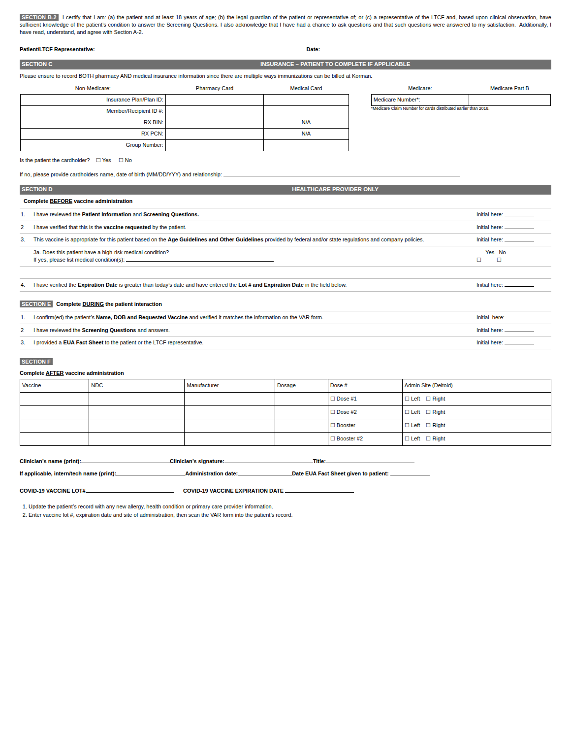SECTION B-2 I certify that I am: (a) the patient and at least 18 years of age; (b) the legal guardian of the patient or representative of; or (c) a representative of the LTCF and, based upon clinical observation, have sufficient knowledge of the patient’s condition to answer the Screening Questions. I also acknowledge that I have had a chance to ask questions and that such questions were answered to my satisfaction. Additionally, I have read, understand, and agree with Section A-2.
Patient/LTCF Representative: Date:
SECTION C
INSURANCE – PATIENT TO COMPLETE IF APPLICABLE
Please ensure to record BOTH pharmacy AND medical insurance information since there are multiple ways immunizations can be billed at Korman.
| / Non-Medicare: / Pharmacy Card / Medical Card / / Insurance Plan/Plan ID: / / / / Member/Recipient ID #: / / / / RX BIN: / / N/A / / RX PCN: / / N/A / / Group Number: / / / | | / Medicare: / Medicare Part B / / Medicare Number*: / / *Medicare Claim Number for cards distributed earlier than 2018. |
Is the patient the cardholder? ☐ Yes ☐ No
If no, please provide cardholders name, date of birth (MM/DD/YYY) and relationship:
SECTION D
HEALTHCARE PROVIDER ONLY
Complete BEFORE vaccine administration
| 1. | I have reviewed the Patient Information and Screening Questions. | Initial here: |
| 2 | I have verified that this is the vaccine requested by the patient. | Initial here: |
| 3. | This vaccine is appropriate for this patient based on the Age Guidelines and Other Guidelines provided by federal and/or state regulations and company policies. | Initial here: |
| | 3a. Does this patient have a high-risk medical condition? If yes, please list medical condition(s): | Yes No ☐ ☐ |
| 4. | I have verified the Expiration Date is greater than today’s date and have entered the Lot # and Expiration Date in the field below. | Initial here: |
SECTION E Complete DURING the patient interaction
| 1. | I confirm(ed) the patient’s Name, DOB and Requested Vaccine and verified it matches the information on the VAR form. | Initial here: |
| 2 | I have reviewed the Screening Questions and answers. | Initial here: |
| 3. | I provided a EUA Fact Sheet to the patient or the LTCF representative. | Initial here: |
SECTION F
Complete AFTER vaccine administration
| Vaccine | NDC | Manufacturer | Dosage | Dose # | Admin Site (Deltoid) |
| --- | --- | --- | --- | --- | --- |
| | | | | ☐ Dose #1 | ☐ Left ☐ Right |
| | | | | ☐ Dose #2 | ☐ Left ☐ Right |
| | | | | ☐ Booster | ☐ Left ☐ Right |
| | | | | ☐ Booster #2 | ☐ Left ☐ Right |
Clinician’s name (print): Clinician’s signature: Title:
If applicable, intern/tech name (print): Administration date: Date EUA Fact Sheet given to patient:
COVID-19 VACCINE LOT# COVID-19 VACCINE EXPIRATION DATE
Update the patient’s record with any new allergy, health condition or primary care provider information.
Enter vaccine lot #, expiration date and site of administration, then scan the VAR form into the patient’s record.